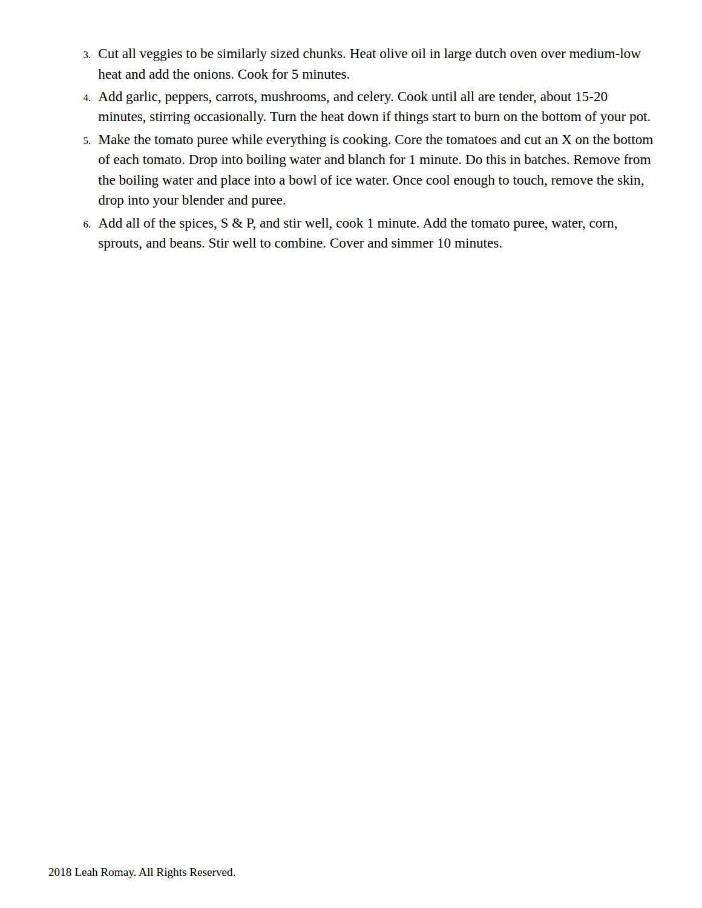Cut all veggies to be similarly sized chunks. Heat olive oil in large dutch oven over medium-low heat and add the onions. Cook for 5 minutes.
Add garlic, peppers, carrots, mushrooms, and celery. Cook until all are tender, about 15-20 minutes, stirring occasionally. Turn the heat down if things start to burn on the bottom of your pot.
Make the tomato puree while everything is cooking. Core the tomatoes and cut an X on the bottom of each tomato. Drop into boiling water and blanch for 1 minute. Do this in batches. Remove from the boiling water and place into a bowl of ice water. Once cool enough to touch, remove the skin, drop into your blender and puree.
Add all of the spices, S & P, and stir well, cook 1 minute. Add the tomato puree, water, corn, sprouts, and beans. Stir well to combine. Cover and simmer 10 minutes.
2018 Leah Romay. All Rights Reserved.